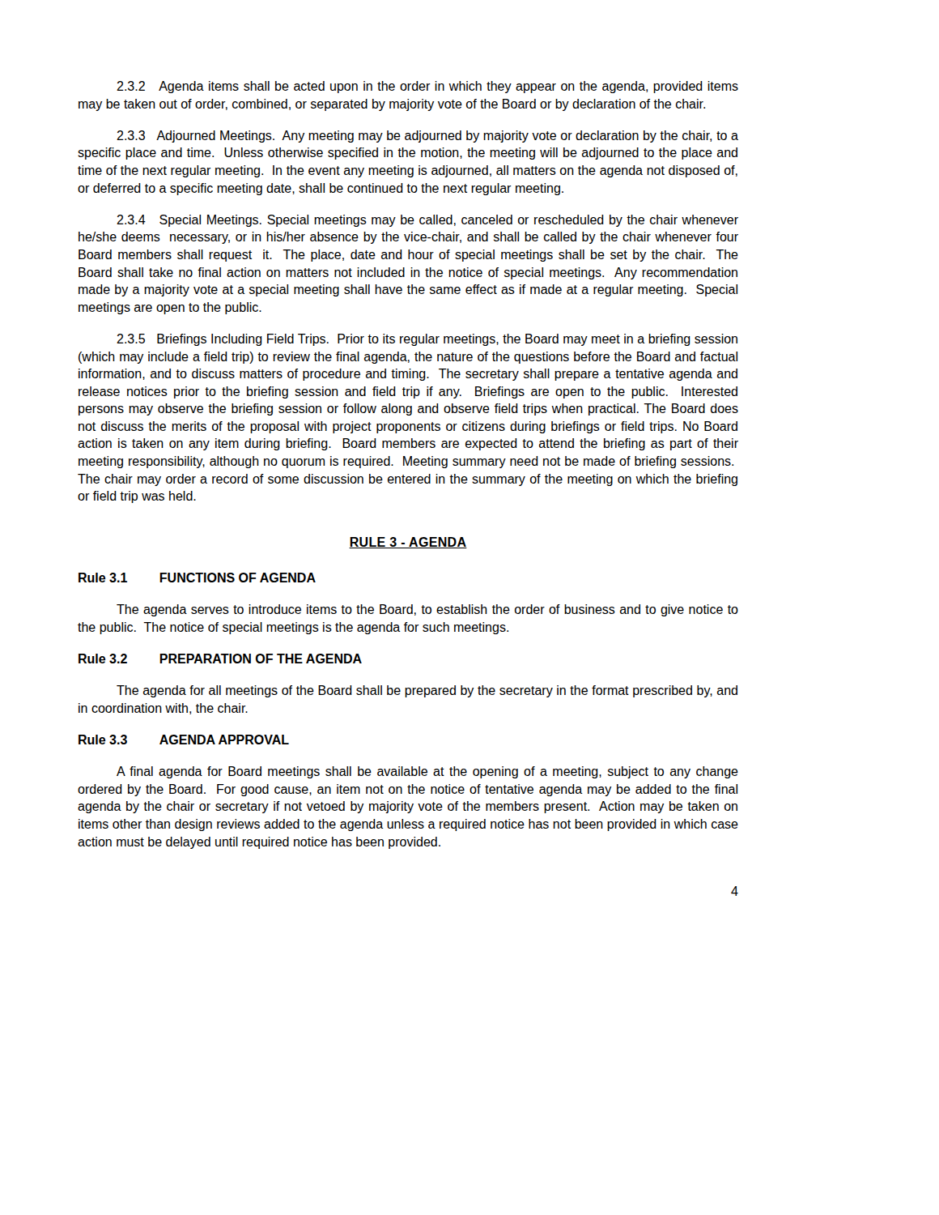2.3.2 Agenda items shall be acted upon in the order in which they appear on the agenda, provided items may be taken out of order, combined, or separated by majority vote of the Board or by declaration of the chair.
2.3.3 Adjourned Meetings. Any meeting may be adjourned by majority vote or declaration by the chair, to a specific place and time. Unless otherwise specified in the motion, the meeting will be adjourned to the place and time of the next regular meeting. In the event any meeting is adjourned, all matters on the agenda not disposed of, or deferred to a specific meeting date, shall be continued to the next regular meeting.
2.3.4 Special Meetings. Special meetings may be called, canceled or rescheduled by the chair whenever he/she deems necessary, or in his/her absence by the vice-chair, and shall be called by the chair whenever four Board members shall request it. The place, date and hour of special meetings shall be set by the chair. The Board shall take no final action on matters not included in the notice of special meetings. Any recommendation made by a majority vote at a special meeting shall have the same effect as if made at a regular meeting. Special meetings are open to the public.
2.3.5 Briefings Including Field Trips. Prior to its regular meetings, the Board may meet in a briefing session (which may include a field trip) to review the final agenda, the nature of the questions before the Board and factual information, and to discuss matters of procedure and timing. The secretary shall prepare a tentative agenda and release notices prior to the briefing session and field trip if any. Briefings are open to the public. Interested persons may observe the briefing session or follow along and observe field trips when practical. The Board does not discuss the merits of the proposal with project proponents or citizens during briefings or field trips. No Board action is taken on any item during briefing. Board members are expected to attend the briefing as part of their meeting responsibility, although no quorum is required. Meeting summary need not be made of briefing sessions. The chair may order a record of some discussion be entered in the summary of the meeting on which the briefing or field trip was held.
RULE 3 - AGENDA
Rule 3.1 FUNCTIONS OF AGENDA
The agenda serves to introduce items to the Board, to establish the order of business and to give notice to the public. The notice of special meetings is the agenda for such meetings.
Rule 3.2 PREPARATION OF THE AGENDA
The agenda for all meetings of the Board shall be prepared by the secretary in the format prescribed by, and in coordination with, the chair.
Rule 3.3 AGENDA APPROVAL
A final agenda for Board meetings shall be available at the opening of a meeting, subject to any change ordered by the Board. For good cause, an item not on the notice of tentative agenda may be added to the final agenda by the chair or secretary if not vetoed by majority vote of the members present. Action may be taken on items other than design reviews added to the agenda unless a required notice has not been provided in which case action must be delayed until required notice has been provided.
4